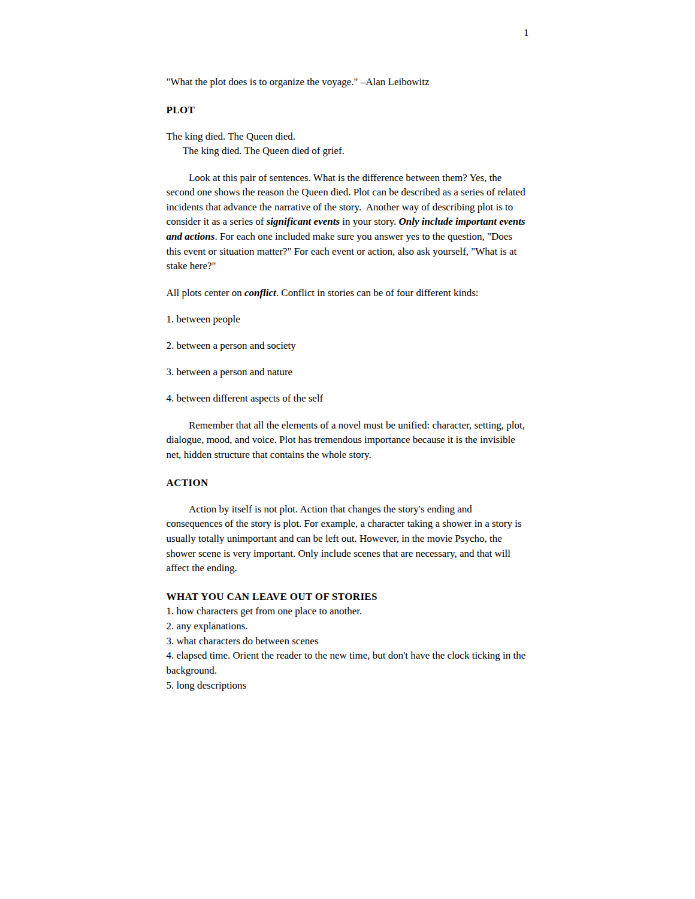1
"What the plot does is to organize the voyage." –Alan Leibowitz
PLOT
The king died. The Queen died.
The king died. The Queen died of grief.
Look at this pair of sentences. What is the difference between them? Yes, the second one shows the reason the Queen died. Plot can be described as a series of related incidents that advance the narrative of the story. Another way of describing plot is to consider it as a series of significant events in your story. Only include important events and actions. For each one included make sure you answer yes to the question, "Does this event or situation matter?" For each event or action, also ask yourself, "What is at stake here?"
All plots center on conflict. Conflict in stories can be of four different kinds:
1. between people
2. between a person and society
3. between a person and nature
4. between different aspects of the self
Remember that all the elements of a novel must be unified: character, setting, plot, dialogue, mood, and voice. Plot has tremendous importance because it is the invisible net, hidden structure that contains the whole story.
ACTION
Action by itself is not plot. Action that changes the story's ending and consequences of the story is plot. For example, a character taking a shower in a story is usually totally unimportant and can be left out. However, in the movie Psycho, the shower scene is very important. Only include scenes that are necessary, and that will affect the ending.
WHAT YOU CAN LEAVE OUT OF STORIES
1. how characters get from one place to another.
2. any explanations.
3. what characters do between scenes
4. elapsed time. Orient the reader to the new time, but don't have the clock ticking in the background.
5. long descriptions